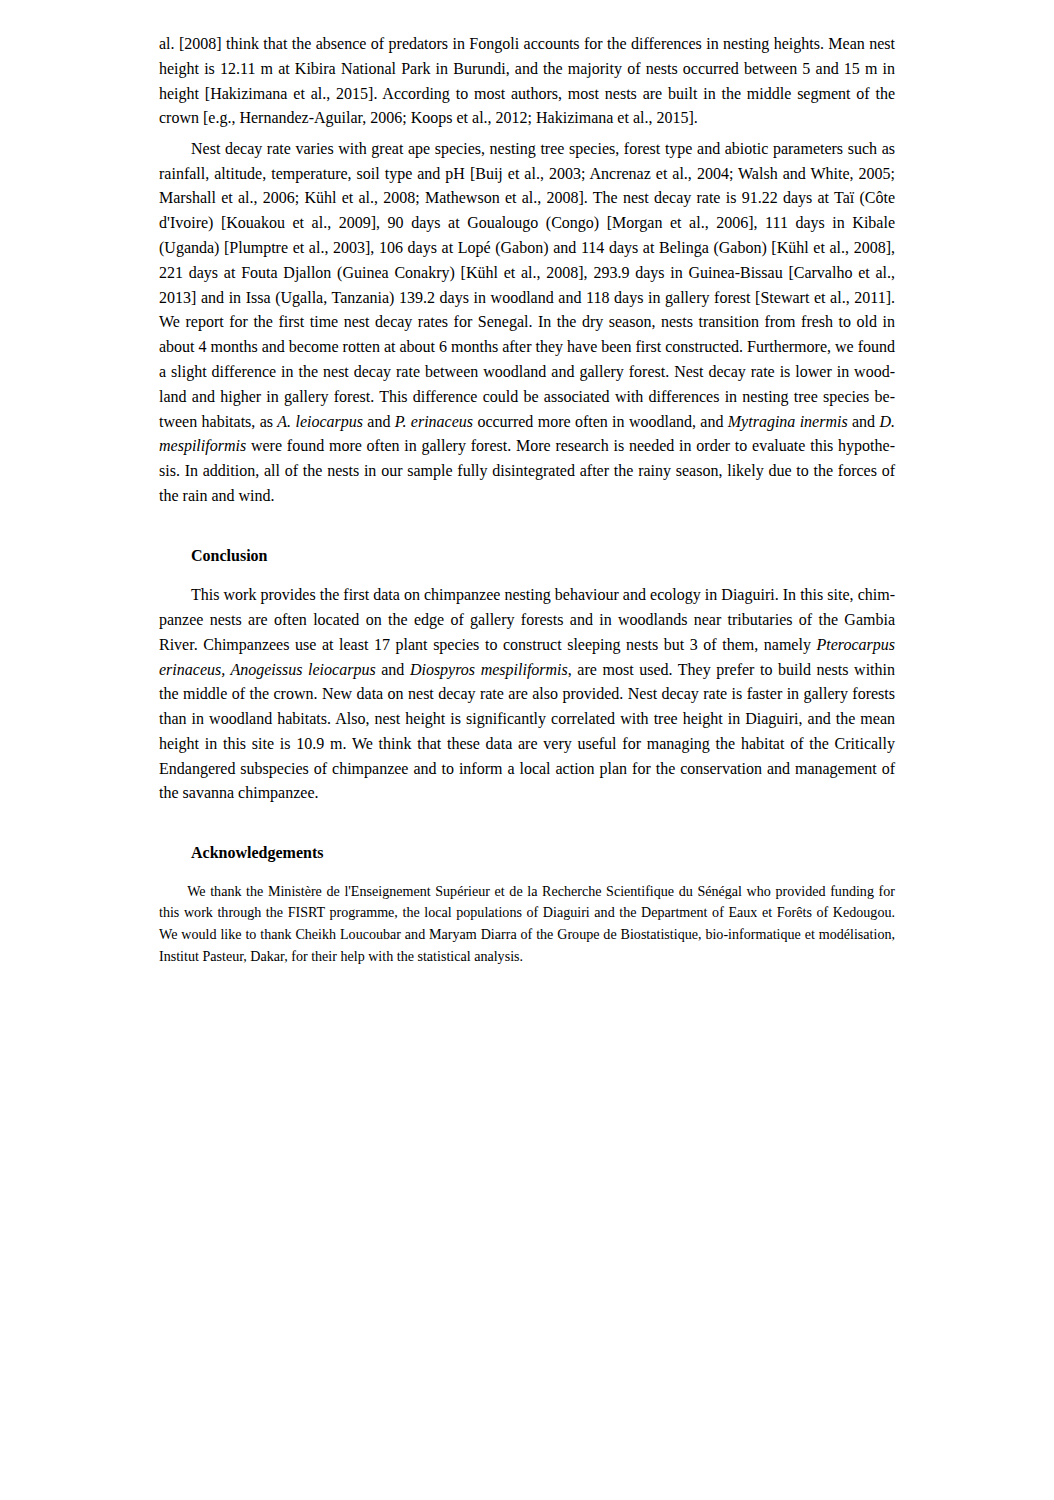al. [2008] think that the absence of predators in Fongoli accounts for the differences in nesting heights. Mean nest height is 12.11 m at Kibira National Park in Burundi, and the majority of nests occurred between 5 and 15 m in height [Hakizimana et al., 2015]. According to most authors, most nests are built in the middle segment of the crown [e.g., Hernandez-Aguilar, 2006; Koops et al., 2012; Hakizimana et al., 2015].
Nest decay rate varies with great ape species, nesting tree species, forest type and abiotic parameters such as rainfall, altitude, temperature, soil type and pH [Buij et al., 2003; Ancrenaz et al., 2004; Walsh and White, 2005; Marshall et al., 2006; Kühl et al., 2008; Mathewson et al., 2008]. The nest decay rate is 91.22 days at Taï (Côte d'Ivoire) [Kouakou et al., 2009], 90 days at Goualougo (Congo) [Morgan et al., 2006], 111 days in Kibale (Uganda) [Plumptre et al., 2003], 106 days at Lopé (Gabon) and 114 days at Belinga (Gabon) [Kühl et al., 2008], 221 days at Fouta Djallon (Guinea Conakry) [Kühl et al., 2008], 293.9 days in Guinea-Bissau [Carvalho et al., 2013] and in Issa (Ugalla, Tanzania) 139.2 days in woodland and 118 days in gallery forest [Stewart et al., 2011]. We report for the first time nest decay rates for Senegal. In the dry season, nests transition from fresh to old in about 4 months and become rotten at about 6 months after they have been first constructed. Furthermore, we found a slight difference in the nest decay rate between woodland and gallery forest. Nest decay rate is lower in woodland and higher in gallery forest. This difference could be associated with differences in nesting tree species between habitats, as A. leiocarpus and P. erinaceus occurred more often in woodland, and Mytragina inermis and D. mespiliformis were found more often in gallery forest. More research is needed in order to evaluate this hypothesis. In addition, all of the nests in our sample fully disintegrated after the rainy season, likely due to the forces of the rain and wind.
Conclusion
This work provides the first data on chimpanzee nesting behaviour and ecology in Diaguiri. In this site, chimpanzee nests are often located on the edge of gallery forests and in woodlands near tributaries of the Gambia River. Chimpanzees use at least 17 plant species to construct sleeping nests but 3 of them, namely Pterocarpus erinaceus, Anogeissus leiocarpus and Diospyros mespiliformis, are most used. They prefer to build nests within the middle of the crown. New data on nest decay rate are also provided. Nest decay rate is faster in gallery forests than in woodland habitats. Also, nest height is significantly correlated with tree height in Diaguiri, and the mean height in this site is 10.9 m. We think that these data are very useful for managing the habitat of the Critically Endangered subspecies of chimpanzee and to inform a local action plan for the conservation and management of the savanna chimpanzee.
Acknowledgements
We thank the Ministère de l'Enseignement Supérieur et de la Recherche Scientifique du Sénégal who provided funding for this work through the FISRT programme, the local populations of Diaguiri and the Department of Eaux et Forêts of Kedougou. We would like to thank Cheikh Loucoubar and Maryam Diarra of the Groupe de Biostatistique, bio-informatique et modélisation, Institut Pasteur, Dakar, for their help with the statistical analysis.